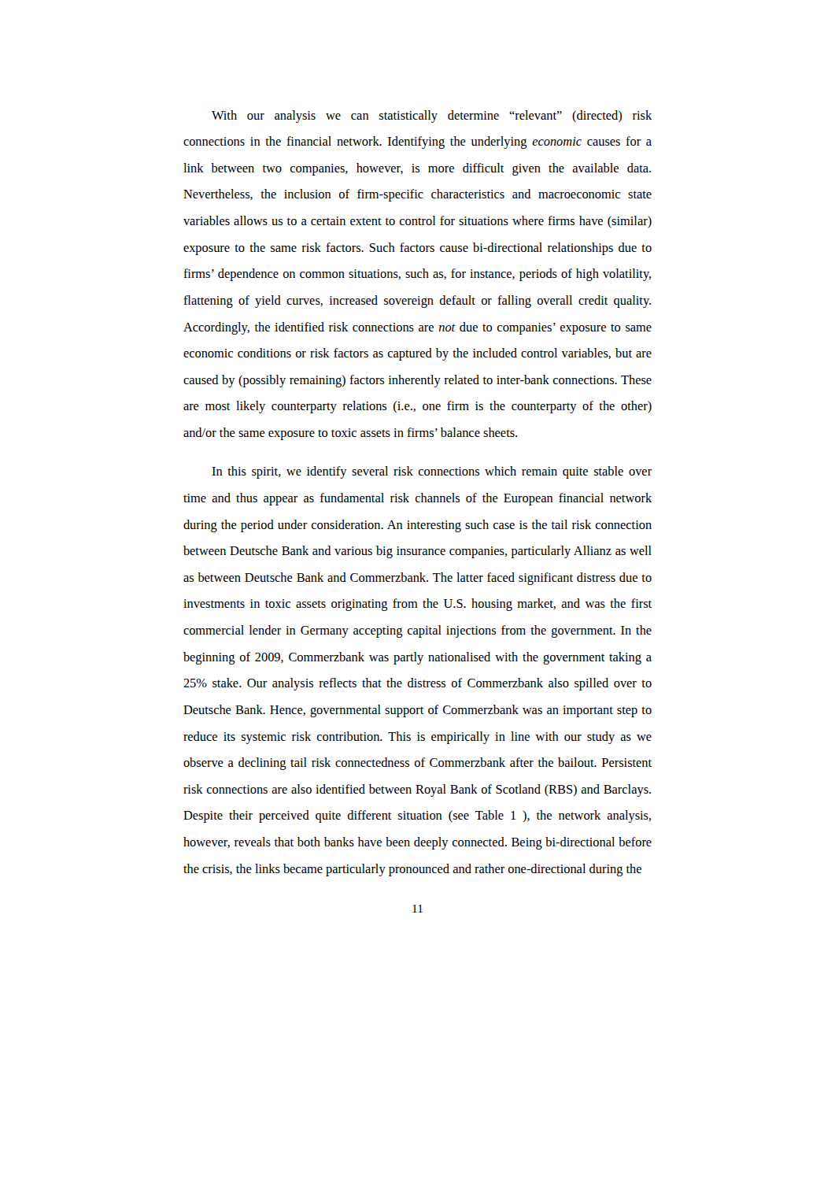With our analysis we can statistically determine “relevant” (directed) risk connections in the financial network. Identifying the underlying economic causes for a link between two companies, however, is more difficult given the available data. Nevertheless, the inclusion of firm-specific characteristics and macroeconomic state variables allows us to a certain extent to control for situations where firms have (similar) exposure to the same risk factors. Such factors cause bi-directional relationships due to firms’ dependence on common situations, such as, for instance, periods of high volatility, flattening of yield curves, increased sovereign default or falling overall credit quality. Accordingly, the identified risk connections are not due to companies’ exposure to same economic conditions or risk factors as captured by the included control variables, but are caused by (possibly remaining) factors inherently related to inter-bank connections. These are most likely counterparty relations (i.e., one firm is the counterparty of the other) and/or the same exposure to toxic assets in firms’ balance sheets.
In this spirit, we identify several risk connections which remain quite stable over time and thus appear as fundamental risk channels of the European financial network during the period under consideration. An interesting such case is the tail risk connection between Deutsche Bank and various big insurance companies, particularly Allianz as well as between Deutsche Bank and Commerzbank. The latter faced significant distress due to investments in toxic assets originating from the U.S. housing market, and was the first commercial lender in Germany accepting capital injections from the government. In the beginning of 2009, Commerzbank was partly nationalised with the government taking a 25% stake. Our analysis reflects that the distress of Commerzbank also spilled over to Deutsche Bank. Hence, governmental support of Commerzbank was an important step to reduce its systemic risk contribution. This is empirically in line with our study as we observe a declining tail risk connectedness of Commerzbank after the bailout. Persistent risk connections are also identified between Royal Bank of Scotland (RBS) and Barclays. Despite their perceived quite different situation (see Table 1 ), the network analysis, however, reveals that both banks have been deeply connected. Being bi-directional before the crisis, the links became particularly pronounced and rather one-directional during the
11